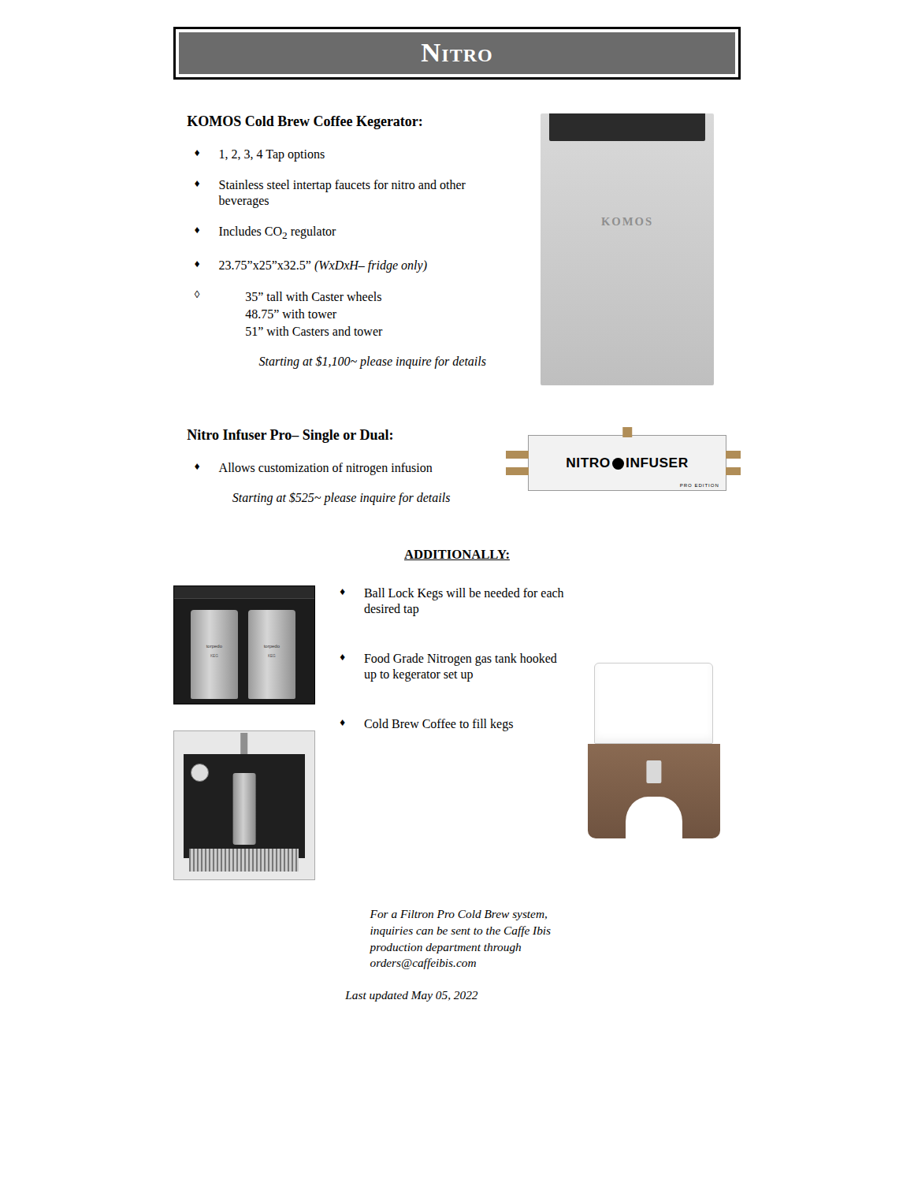Nitro
KOMOS Cold Brew Coffee Kegerator:
1, 2, 3, 4 Tap options
Stainless steel intertap faucets for nitro and other beverages
Includes CO2 regulator
23.75”x25”x32.5” (WxDxH– fridge only)
35” tall with Caster wheels
48.75” with tower
51” with Casters and tower
Starting at $1,100~ please inquire for details
KOMOS
Nitro Infuser Pro– Single or Dual:
Allows customization of nitrogen infusion
Starting at $525~ please inquire for details
NITRO INFUSER
PRO EDITION
ADDITIONALLY:
torpedo
KEG
torpedo
KEG
Ball Lock Kegs will be needed for each desired tap
Food Grade Nitrogen gas tank hooked up to kegerator set up
Cold Brew Coffee to fill kegs
For a Filtron Pro Cold Brew system, inquiries can be sent to the Caffe Ibis production department through orders@caffeibis.com
Last updated May 05, 2022